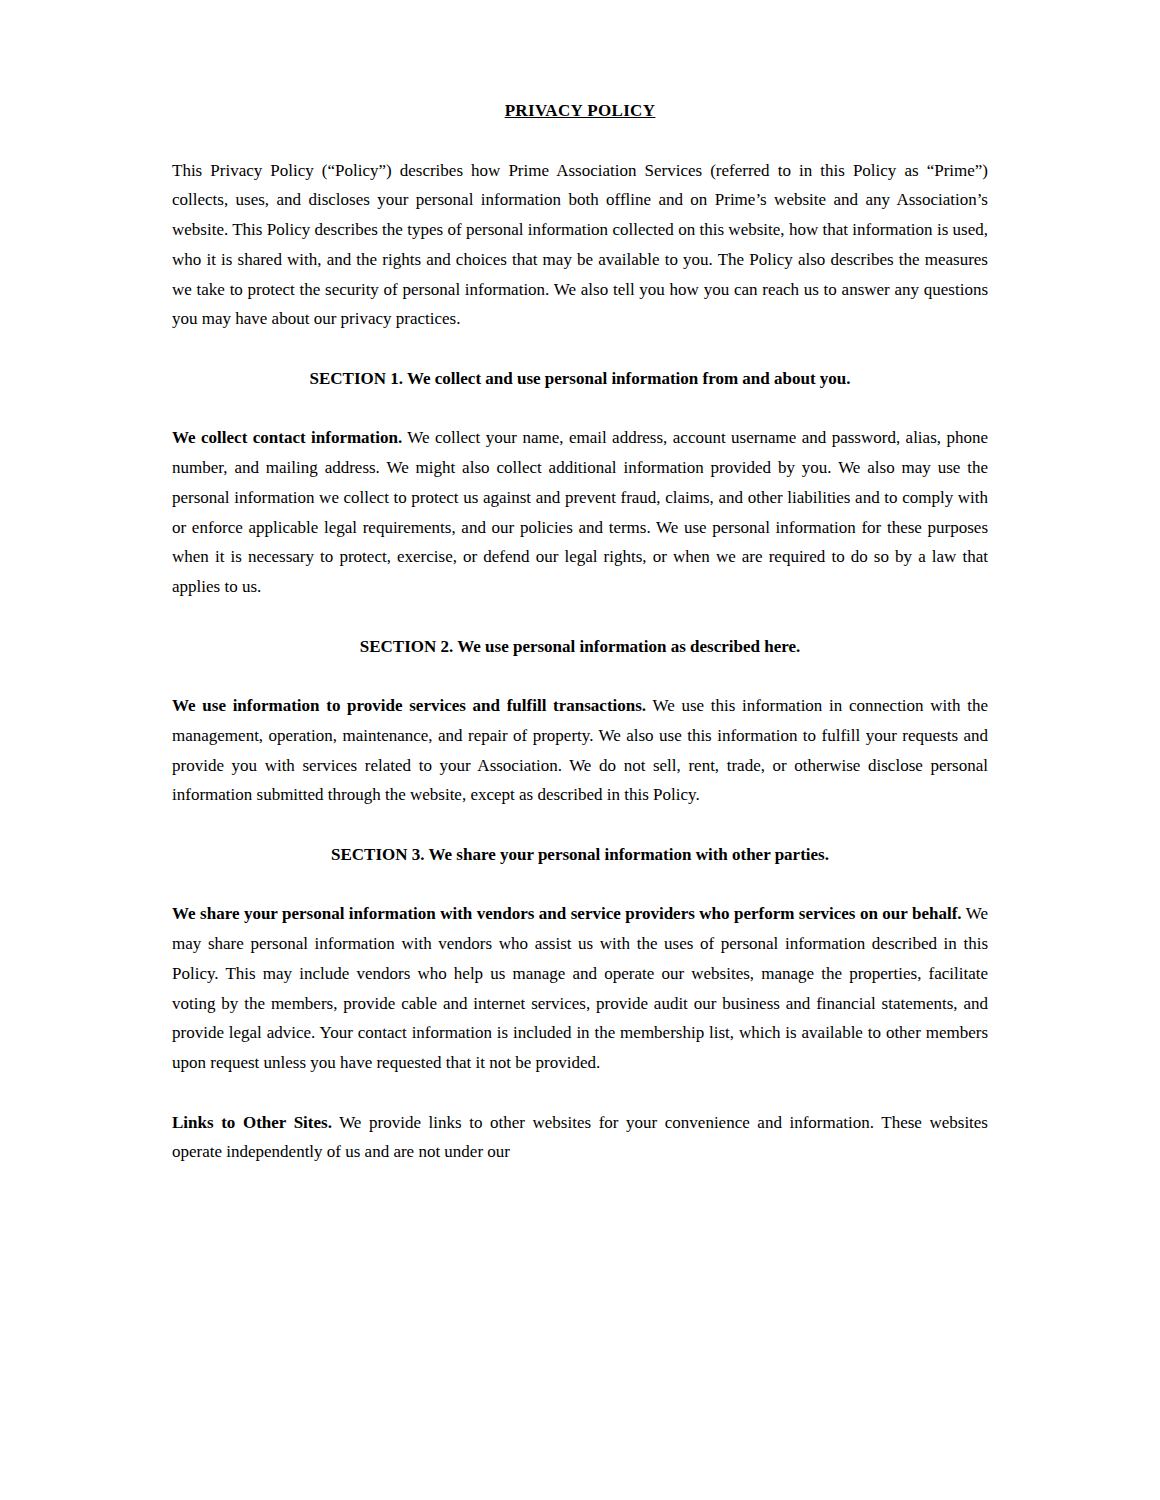PRIVACY POLICY
This Privacy Policy (“Policy”) describes how Prime Association Services (referred to in this Policy as “Prime”) collects, uses, and discloses your personal information both offline and on Prime’s website and any Association’s website. This Policy describes the types of personal information collected on this website, how that information is used, who it is shared with, and the rights and choices that may be available to you. The Policy also describes the measures we take to protect the security of personal information. We also tell you how you can reach us to answer any questions you may have about our privacy practices.
SECTION 1. We collect and use personal information from and about you.
We collect contact information. We collect your name, email address, account username and password, alias, phone number, and mailing address. We might also collect additional information provided by you. We also may use the personal information we collect to protect us against and prevent fraud, claims, and other liabilities and to comply with or enforce applicable legal requirements, and our policies and terms. We use personal information for these purposes when it is necessary to protect, exercise, or defend our legal rights, or when we are required to do so by a law that applies to us.
SECTION 2. We use personal information as described here.
We use information to provide services and fulfill transactions. We use this information in connection with the management, operation, maintenance, and repair of property. We also use this information to fulfill your requests and provide you with services related to your Association. We do not sell, rent, trade, or otherwise disclose personal information submitted through the website, except as described in this Policy.
SECTION 3. We share your personal information with other parties.
We share your personal information with vendors and service providers who perform services on our behalf. We may share personal information with vendors who assist us with the uses of personal information described in this Policy. This may include vendors who help us manage and operate our websites, manage the properties, facilitate voting by the members, provide cable and internet services, provide audit our business and financial statements, and provide legal advice. Your contact information is included in the membership list, which is available to other members upon request unless you have requested that it not be provided.
Links to Other Sites. We provide links to other websites for your convenience and information. These websites operate independently of us and are not under our